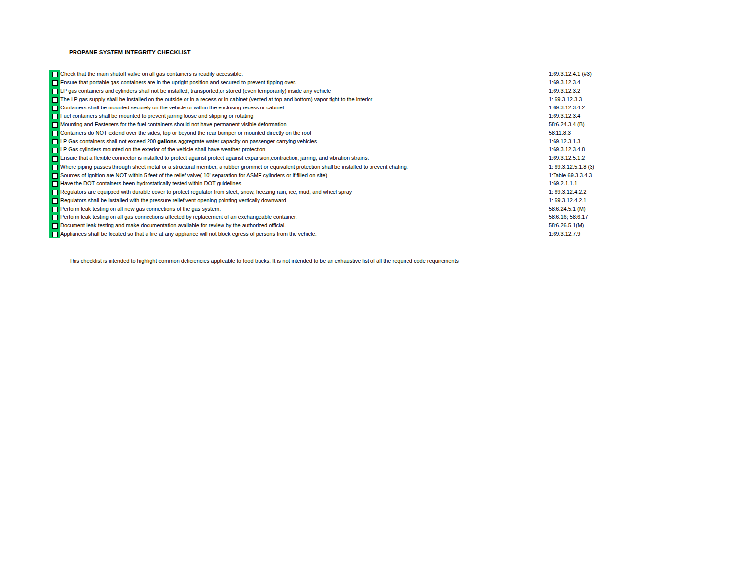PROPANE SYSTEM INTEGRITY CHECKLIST
| | Check that the main shutoff valve on all gas containers is readily accessible. | 1:69.3.12.4.1 (#3) |
| | Ensure that portable gas containers are in the upright position and secured to prevent tipping over. | 1:69.3.12.3.4 |
| | LP gas containers and cylinders shall not be installed, transported,or stored (even temporarily) inside any vehicle | 1:69.3.12.3.2 |
| | The LP gas supply shall be installed on the outside or in a recess or in cabinet (vented at top and bottom) vapor tight to the interior | 1: 69.3.12.3.3 |
| | Containers shall be mounted securely on the vehicle or within the enclosing recess or cabinet | 1:69.3.12.3.4.2 |
| | Fuel containers shall be mounted to prevent jarring loose and slipping or rotating | 1:69.3.12.3.4 |
| | Mounting and Fasteners for the fuel containers should not have permanent visible deformation | 58:6.24.3.4 (B) |
| | Containers do NOT extend over the sides, top or beyond the rear bumper or mounted directly on the roof | 58:11.8.3 |
| | LP Gas containers shall not exceed 200 gallons aggregrate water capacity on passenger carrying vehicles | 1:69.12.3.1.3 |
| | LP Gas cylinders mounted on the exterior of the vehicle shall have weather protection | 1:69.3.12.3.4.8 |
| | Ensure that a flexible connector is installed to protect against protect against expansion,contraction, jarring, and vibration strains. | 1:69.3.12.5.1.2 |
| | Where piping passes through sheet metal or a structural member, a rubber grommet or equivalent protection shall be installed to prevent chafing. | 1: 69.3.12.5.1.8 (3) |
| | Sources of ignition are NOT within 5 feet of the relief valve( 10' separation for ASME cylinders or if filled on site) | 1:Table 69.3.3.4.3 |
| | Have the DOT containers been hydrostatically tested within DOT guidelines | 1:69.2.1.1.1 |
| | Regulators are equipped with durable cover to protect regulator from sleet, snow, freezing rain, ice, mud, and wheel spray | 1: 69.3.12.4.2.2 |
| | Regulators shall be installed with the pressure relief vent opening pointing vertically downward | 1: 69.3.12.4.2.1 |
| | Perform leak testing on all new gas connections of the gas system. | 58:6.24.5.1 (M) |
| | Perform leak testing on all gas connections affected by replacement of an exchangeable container. | 58:6.16; 58:6.17 |
| | Document leak testing and make documentation available for review by the authorized official. | 58:6.26.5.1(M) |
| | Appliances shall be located so that a fire at any appliance will not block egress of persons from the vehicle. | 1:69.3.12.7.9 |
This checklist is intended to highlight common deficiencies applicable to food trucks. It is not intended to be an exhaustive list of all the required code requirements